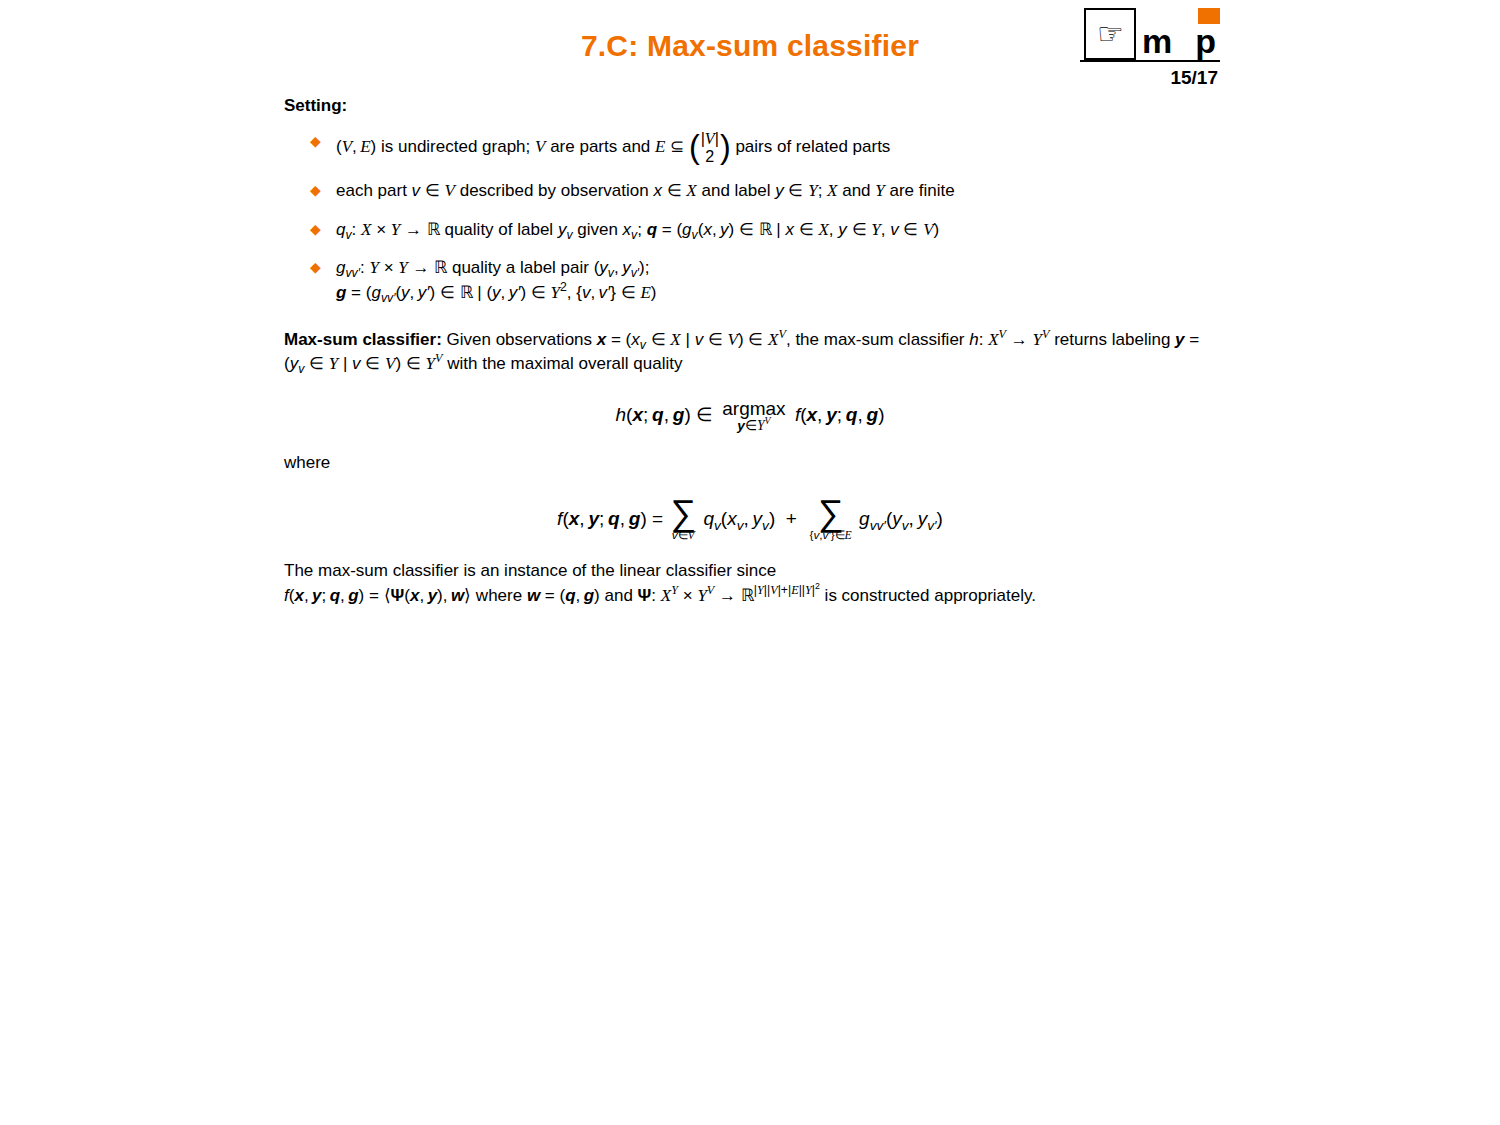☞
mp
15/17
7.C: Max-sum classifier
Setting:
(V, E) is undirected graph; V are parts and E ⊆ (|V|2) pairs of related parts
each part v ∈ V described by observation x ∈ X and label y ∈ Y; X and Y are finite
qv: X × Y → ℝ quality of label yv given xv; q = (gv(x, y) ∈ ℝ | x ∈ X, y ∈ Y, v ∈ V)
gvv′: Y × Y → ℝ quality a label pair (yv, yv′);
g = (gvv′(y, y′) ∈ ℝ | (y, y′) ∈ Y2, {v, v′} ∈ E)
Max-sum classifier: Given observations x = (xv ∈ X | v ∈ V) ∈ XV, the max-sum classifier h: XV → YV returns labeling y = (yv ∈ Y | v ∈ V) ∈ YV with the maximal overall quality
h(x; q, g) ∈ argmax y∈YV f(x, y; q, g)
where
f(x, y; q, g) = ∑ v∈V qv(xv, yv) + ∑ {v,v′}∈E gvv′(yv, yv′)
The max-sum classifier is an instance of the linear classifier since
f(x, y; q, g) = ⟨Ψ(x, y), w⟩ where w = (q, g) and Ψ: XY × YV → ℝ|Y||V|+|E||Y|2 is constructed appropriately.